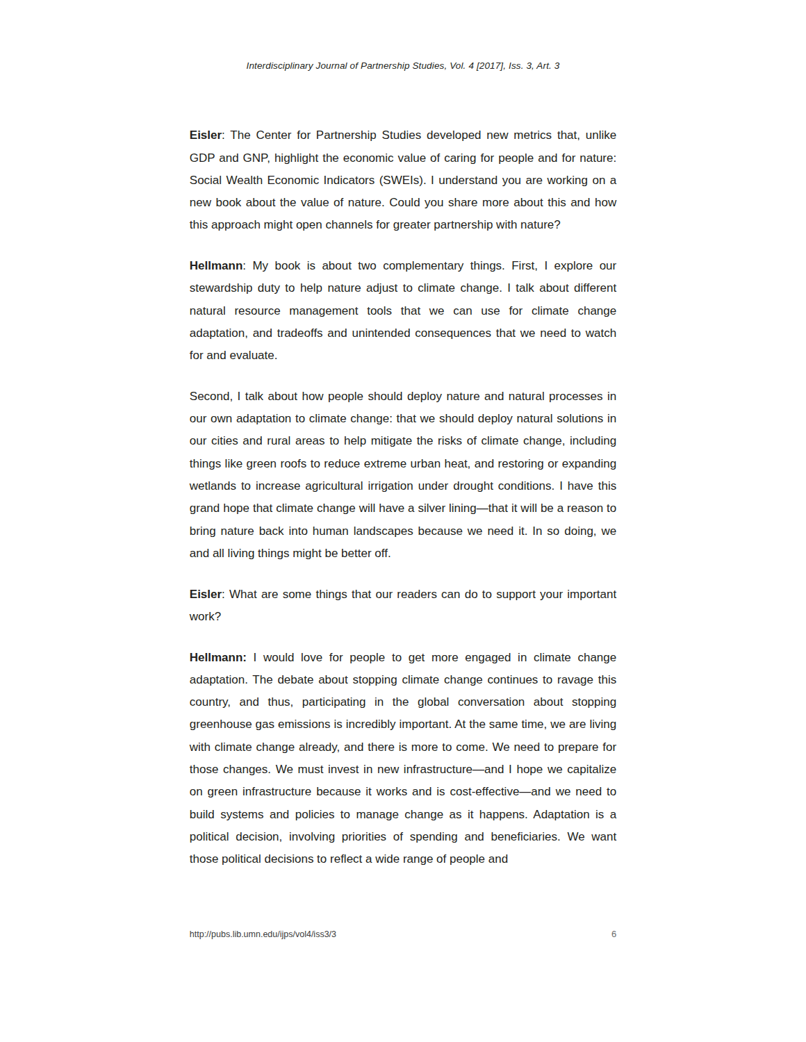Interdisciplinary Journal of Partnership Studies, Vol. 4 [2017], Iss. 3, Art. 3
Eisler: The Center for Partnership Studies developed new metrics that, unlike GDP and GNP, highlight the economic value of caring for people and for nature: Social Wealth Economic Indicators (SWEIs). I understand you are working on a new book about the value of nature. Could you share more about this and how this approach might open channels for greater partnership with nature?
Hellmann: My book is about two complementary things. First, I explore our stewardship duty to help nature adjust to climate change. I talk about different natural resource management tools that we can use for climate change adaptation, and tradeoffs and unintended consequences that we need to watch for and evaluate.
Second, I talk about how people should deploy nature and natural processes in our own adaptation to climate change: that we should deploy natural solutions in our cities and rural areas to help mitigate the risks of climate change, including things like green roofs to reduce extreme urban heat, and restoring or expanding wetlands to increase agricultural irrigation under drought conditions. I have this grand hope that climate change will have a silver lining—that it will be a reason to bring nature back into human landscapes because we need it. In so doing, we and all living things might be better off.
Eisler: What are some things that our readers can do to support your important work?
Hellmann: I would love for people to get more engaged in climate change adaptation. The debate about stopping climate change continues to ravage this country, and thus, participating in the global conversation about stopping greenhouse gas emissions is incredibly important. At the same time, we are living with climate change already, and there is more to come. We need to prepare for those changes. We must invest in new infrastructure—and I hope we capitalize on green infrastructure because it works and is cost-effective—and we need to build systems and policies to manage change as it happens. Adaptation is a political decision, involving priorities of spending and beneficiaries. We want those political decisions to reflect a wide range of people and
http://pubs.lib.umn.edu/ijps/vol4/iss3/3 6